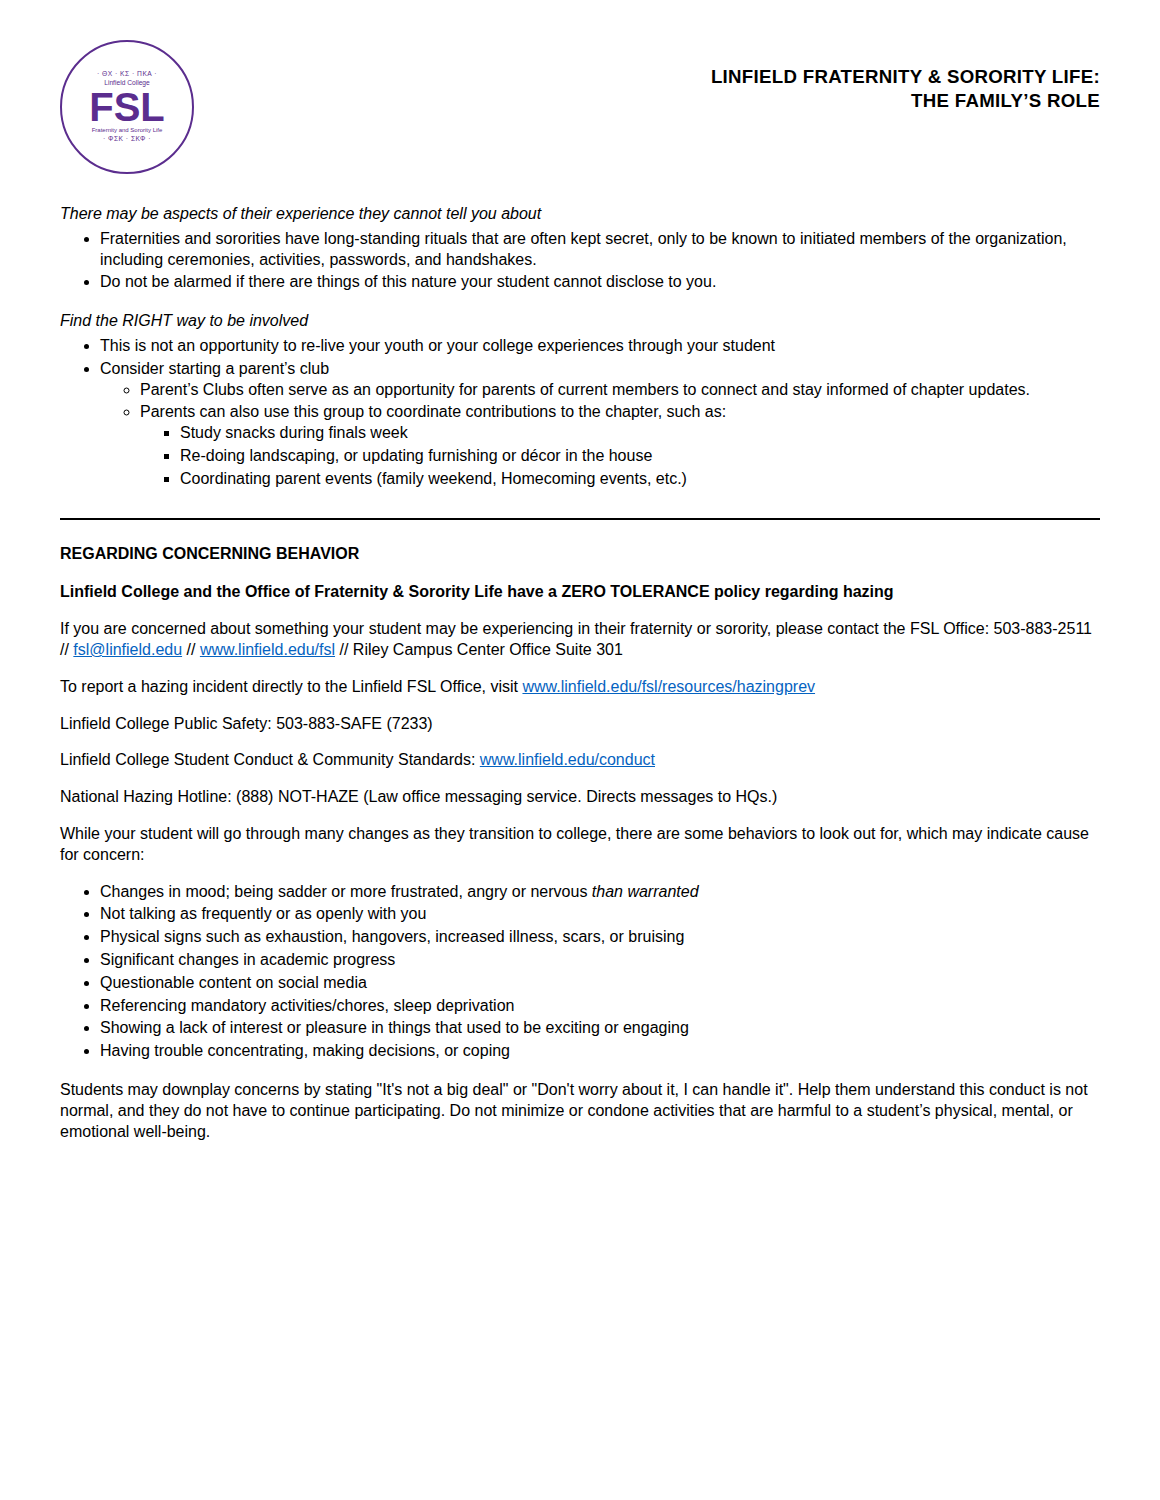· ΘΧ · ΚΣ · ΠΚΑ ·
Linfield College
FSL
Fraternity and Sorority Life
· ΦΣΚ · ΣΚΦ ·
LINFIELD FRATERNITY & SORORITY LIFE:
THE FAMILY’S ROLE
There may be aspects of their experience they cannot tell you about
Fraternities and sororities have long-standing rituals that are often kept secret, only to be known to initiated members of the organization, including ceremonies, activities, passwords, and handshakes.
Do not be alarmed if there are things of this nature your student cannot disclose to you.
Find the RIGHT way to be involved
This is not an opportunity to re-live your youth or your college experiences through your student
Consider starting a parent’s club
Parent’s Clubs often serve as an opportunity for parents of current members to connect and stay informed of chapter updates.
Parents can also use this group to coordinate contributions to the chapter, such as:
Study snacks during finals week
Re-doing landscaping, or updating furnishing or décor in the house
Coordinating parent events (family weekend, Homecoming events, etc.)
Regarding Concerning Behavior
Linfield College and the Office of Fraternity & Sorority Life have a ZERO TOLERANCE policy regarding hazing
If you are concerned about something your student may be experiencing in their fraternity or sorority, please contact the FSL Office: 503-883-2511 // fsl@linfield.edu // www.linfield.edu/fsl // Riley Campus Center Office Suite 301
To report a hazing incident directly to the Linfield FSL Office, visit www.linfield.edu/fsl/resources/hazingprev
Linfield College Public Safety: 503-883-SAFE (7233)
Linfield College Student Conduct & Community Standards: www.linfield.edu/conduct
National Hazing Hotline: (888) NOT-HAZE (Law office messaging service. Directs messages to HQs.)
While your student will go through many changes as they transition to college, there are some behaviors to look out for, which may indicate cause for concern:
Changes in mood; being sadder or more frustrated, angry or nervous than warranted
Not talking as frequently or as openly with you
Physical signs such as exhaustion, hangovers, increased illness, scars, or bruising
Significant changes in academic progress
Questionable content on social media
Referencing mandatory activities/chores, sleep deprivation
Showing a lack of interest or pleasure in things that used to be exciting or engaging
Having trouble concentrating, making decisions, or coping
Students may downplay concerns by stating "It's not a big deal" or "Don't worry about it, I can handle it". Help them understand this conduct is not normal, and they do not have to continue participating. Do not minimize or condone activities that are harmful to a student’s physical, mental, or emotional well-being.